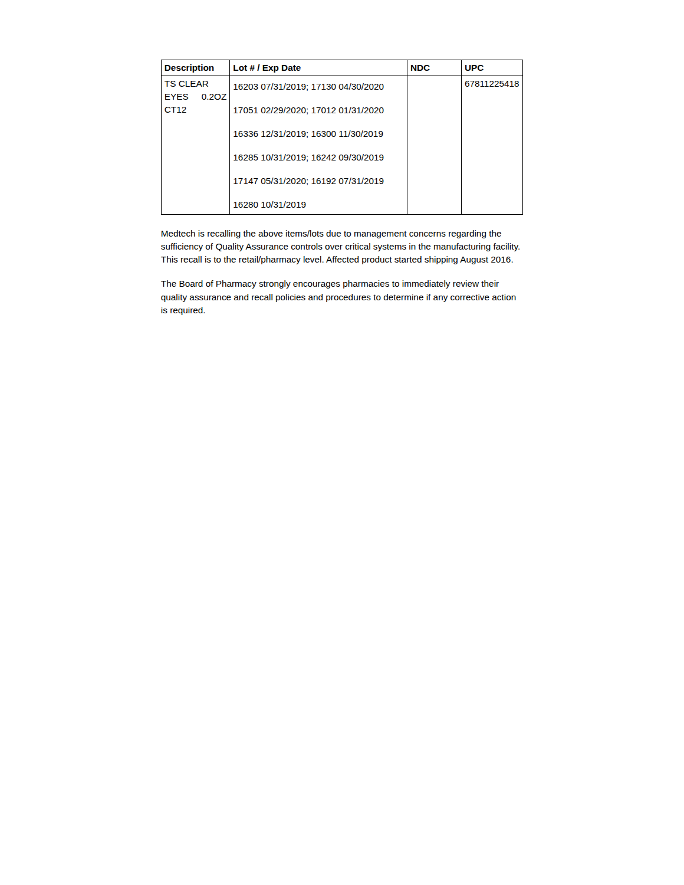| Description | Lot # / Exp Date | NDC | UPC |
| --- | --- | --- | --- |
| TS CLEAR EYES 0.2OZ CT12 | 16203 07/31/2019; 17130 04/30/2020 17051 02/29/2020; 17012 01/31/2020 16336 12/31/2019; 16300 11/30/2019 16285 10/31/2019; 16242 09/30/2019 17147 05/31/2020; 16192 07/31/2019 16280 10/31/2019 | | 67811225418 |
Medtech is recalling the above items/lots due to management concerns regarding the sufficiency of Quality Assurance controls over critical systems in the manufacturing facility. This recall is to the retail/pharmacy level. Affected product started shipping August 2016.
The Board of Pharmacy strongly encourages pharmacies to immediately review their quality assurance and recall policies and procedures to determine if any corrective action is required.